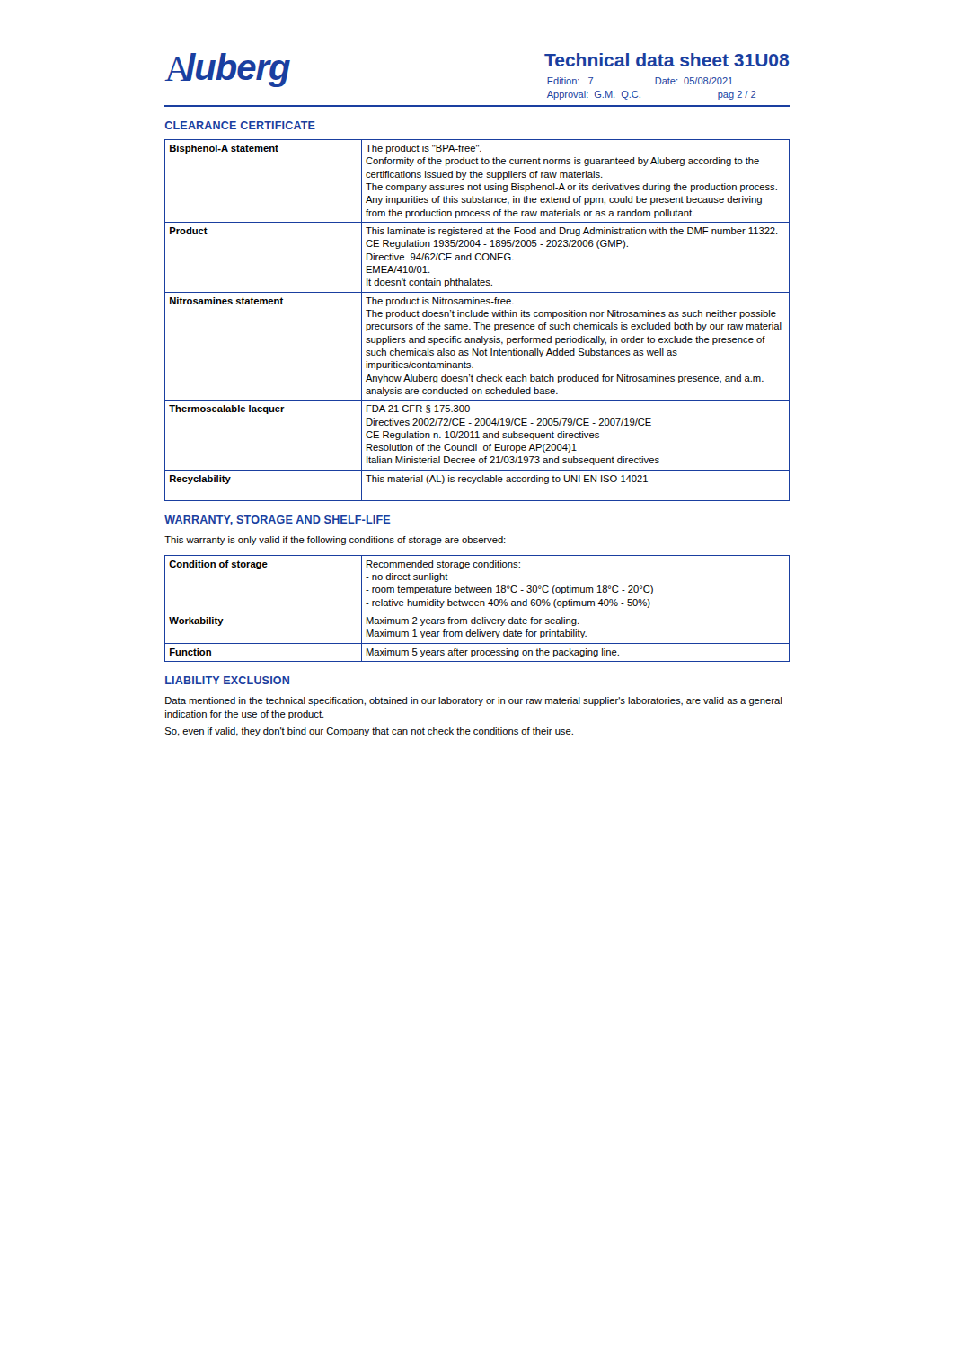Aluberg
Technical data sheet 31U08
Edition: 7
Date: 05/08/2021
Approval: G.M. Q.C.
pag 2 / 2
CLEARANCE CERTIFICATE
| Bisphenol-A statement | The product is "BPA-free". Conformity of the product to the current norms is guaranteed by Aluberg according to the certifications issued by the suppliers of raw materials. The company assures not using Bisphenol-A or its derivatives during the production process. Any impurities of this substance, in the extend of ppm, could be present because deriving from the production process of the raw materials or as a random pollutant. |
| Product | This laminate is registered at the Food and Drug Administration with the DMF number 11322. CE Regulation 1935/2004 - 1895/2005 - 2023/2006 (GMP). Directive 94/62/CE and CONEG. EMEA/410/01. It doesn't contain phthalates. |
| Nitrosamines statement | The product is Nitrosamines-free. The product doesn’t include within its composition nor Nitrosamines as such neither possible precursors of the same. The presence of such chemicals is excluded both by our raw material suppliers and specific analysis, performed periodically, in order to exclude the presence of such chemicals also as Not Intentionally Added Substances as well as impurities/contaminants. Anyhow Aluberg doesn’t check each batch produced for Nitrosamines presence, and a.m. analysis are conducted on scheduled base. |
| Thermosealable lacquer | FDA 21 CFR § 175.300 Directives 2002/72/CE - 2004/19/CE - 2005/79/CE - 2007/19/CE CE Regulation n. 10/2011 and subsequent directives Resolution of the Council of Europe AP(2004)1 Italian Ministerial Decree of 21/03/1973 and subsequent directives |
| Recyclability | This material (AL) is recyclable according to UNI EN ISO 14021 |
WARRANTY, STORAGE AND SHELF-LIFE
This warranty is only valid if the following conditions of storage are observed:
| Condition of storage | Recommended storage conditions: - no direct sunlight - room temperature between 18°C - 30°C (optimum 18°C - 20°C) - relative humidity between 40% and 60% (optimum 40% - 50%) |
| Workability | Maximum 2 years from delivery date for sealing. Maximum 1 year from delivery date for printability. |
| Function | Maximum 5 years after processing on the packaging line. |
LIABILITY EXCLUSION
Data mentioned in the technical specification, obtained in our laboratory or in our raw material supplier's laboratories, are valid as a general indication for the use of the product.
So, even if valid, they don't bind our Company that can not check the conditions of their use.